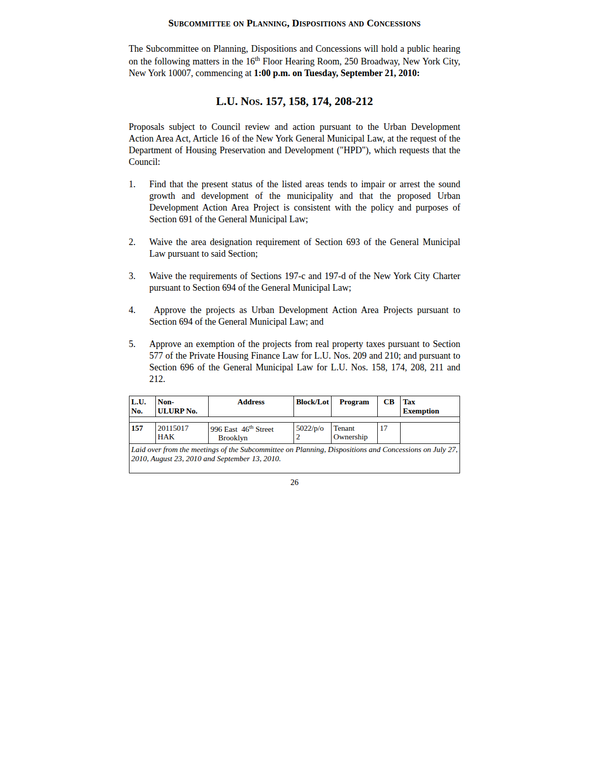Subcommittee on Planning, Dispositions and Concessions
The Subcommittee on Planning, Dispositions and Concessions will hold a public hearing on the following matters in the 16th Floor Hearing Room, 250 Broadway, New York City, New York 10007, commencing at 1:00 p.m. on Tuesday, September 21, 2010:
L.U. Nos. 157, 158, 174, 208-212
Proposals subject to Council review and action pursuant to the Urban Development Action Area Act, Article 16 of the New York General Municipal Law, at the request of the Department of Housing Preservation and Development ("HPD"), which requests that the Council:
1. Find that the present status of the listed areas tends to impair or arrest the sound growth and development of the municipality and that the proposed Urban Development Action Area Project is consistent with the policy and purposes of Section 691 of the General Municipal Law;
2. Waive the area designation requirement of Section 693 of the General Municipal Law pursuant to said Section;
3. Waive the requirements of Sections 197-c and 197-d of the New York City Charter pursuant to Section 694 of the General Municipal Law;
4. Approve the projects as Urban Development Action Area Projects pursuant to Section 694 of the General Municipal Law; and
5. Approve an exemption of the projects from real property taxes pursuant to Section 577 of the Private Housing Finance Law for L.U. Nos. 209 and 210; and pursuant to Section 696 of the General Municipal Law for L.U. Nos. 158, 174, 208, 211 and 212.
| L.U. No. | Non- ULURP No. | Address | Block/Lot | Program | CB | Tax Exemption |
| --- | --- | --- | --- | --- | --- | --- |
| 157 | 20115017 HAK | 996 East 46 th Street Brooklyn | 5022/p/o 2 | Tenant Ownership | 17 | |
| Laid over from the meetings of the Subcommittee on Planning, Dispositions and Concessions on July 27, 2010, August 23, 2010 and September 13, 2010. |
26